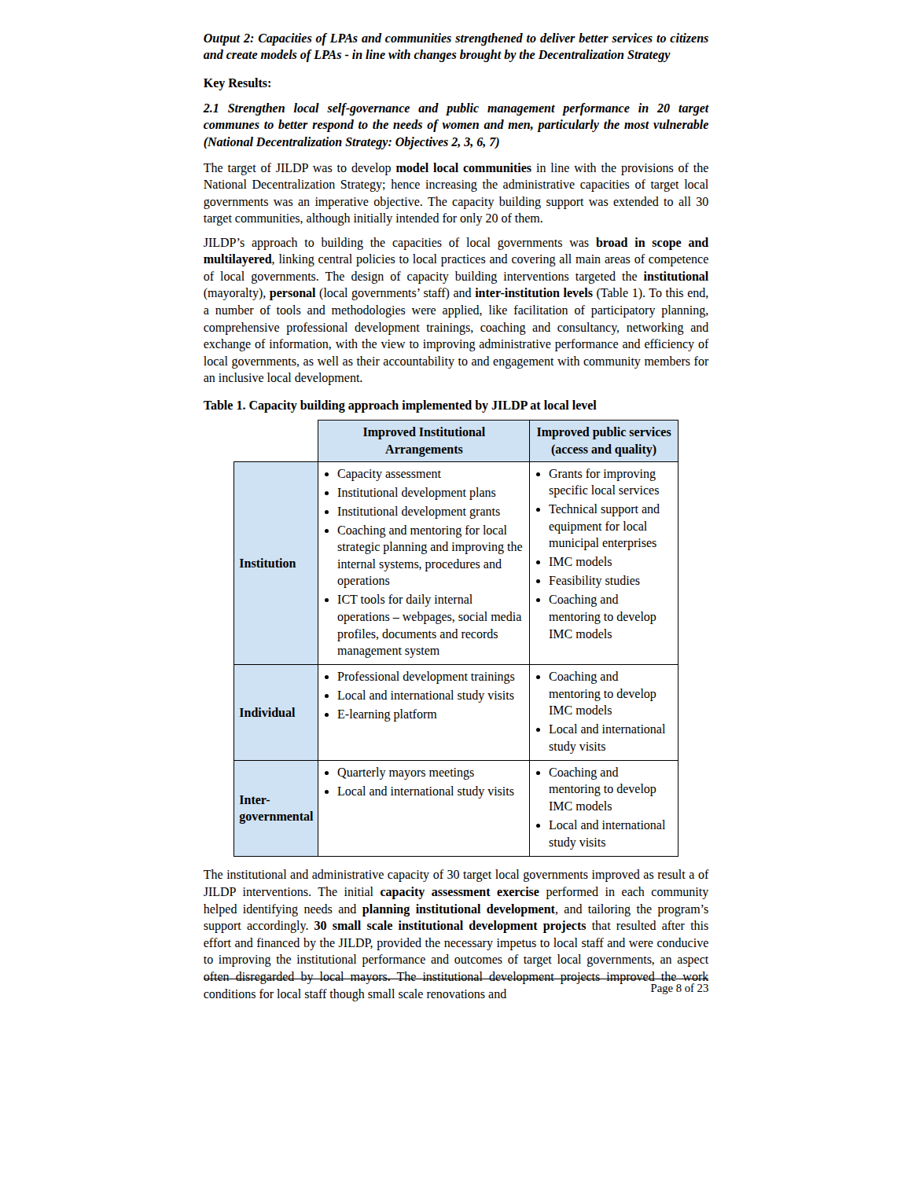Output 2: Capacities of LPAs and communities strengthened to deliver better services to citizens and create models of LPAs - in line with changes brought by the Decentralization Strategy
Key Results:
2.1 Strengthen local self-governance and public management performance in 20 target communes to better respond to the needs of women and men, particularly the most vulnerable (National Decentralization Strategy: Objectives 2, 3, 6, 7)
The target of JILDP was to develop model local communities in line with the provisions of the National Decentralization Strategy; hence increasing the administrative capacities of target local governments was an imperative objective. The capacity building support was extended to all 30 target communities, although initially intended for only 20 of them.
JILDP’s approach to building the capacities of local governments was broad in scope and multilayered, linking central policies to local practices and covering all main areas of competence of local governments. The design of capacity building interventions targeted the institutional (mayoralty), personal (local governments’ staff) and inter-institution levels (Table 1). To this end, a number of tools and methodologies were applied, like facilitation of participatory planning, comprehensive professional development trainings, coaching and consultancy, networking and exchange of information, with the view to improving administrative performance and efficiency of local governments, as well as their accountability to and engagement with community members for an inclusive local development.
Table 1. Capacity building approach implemented by JILDP at local level
| | Improved Institutional Arrangements | Improved public services (access and quality) |
| --- | --- | --- |
| Institution | Capacity assessment Institutional development plans Institutional development grants Coaching and mentoring for local strategic planning and improving the internal systems, procedures and operations ICT tools for daily internal operations – webpages, social media profiles, documents and records management system | Grants for improving specific local services Technical support and equipment for local municipal enterprises IMC models Feasibility studies Coaching and mentoring to develop IMC models |
| Individual | Professional development trainings Local and international study visits E-learning platform | Coaching and mentoring to develop IMC models Local and international study visits |
| Inter-governmental | Quarterly mayors meetings Local and international study visits | Coaching and mentoring to develop IMC models Local and international study visits |
The institutional and administrative capacity of 30 target local governments improved as result a of JILDP interventions. The initial capacity assessment exercise performed in each community helped identifying needs and planning institutional development, and tailoring the program’s support accordingly. 30 small scale institutional development projects that resulted after this effort and financed by the JILDP, provided the necessary impetus to local staff and were conducive to improving the institutional performance and outcomes of target local governments, an aspect often disregarded by local mayors. The institutional development projects improved the work conditions for local staff though small scale renovations and
Page 8 of 23